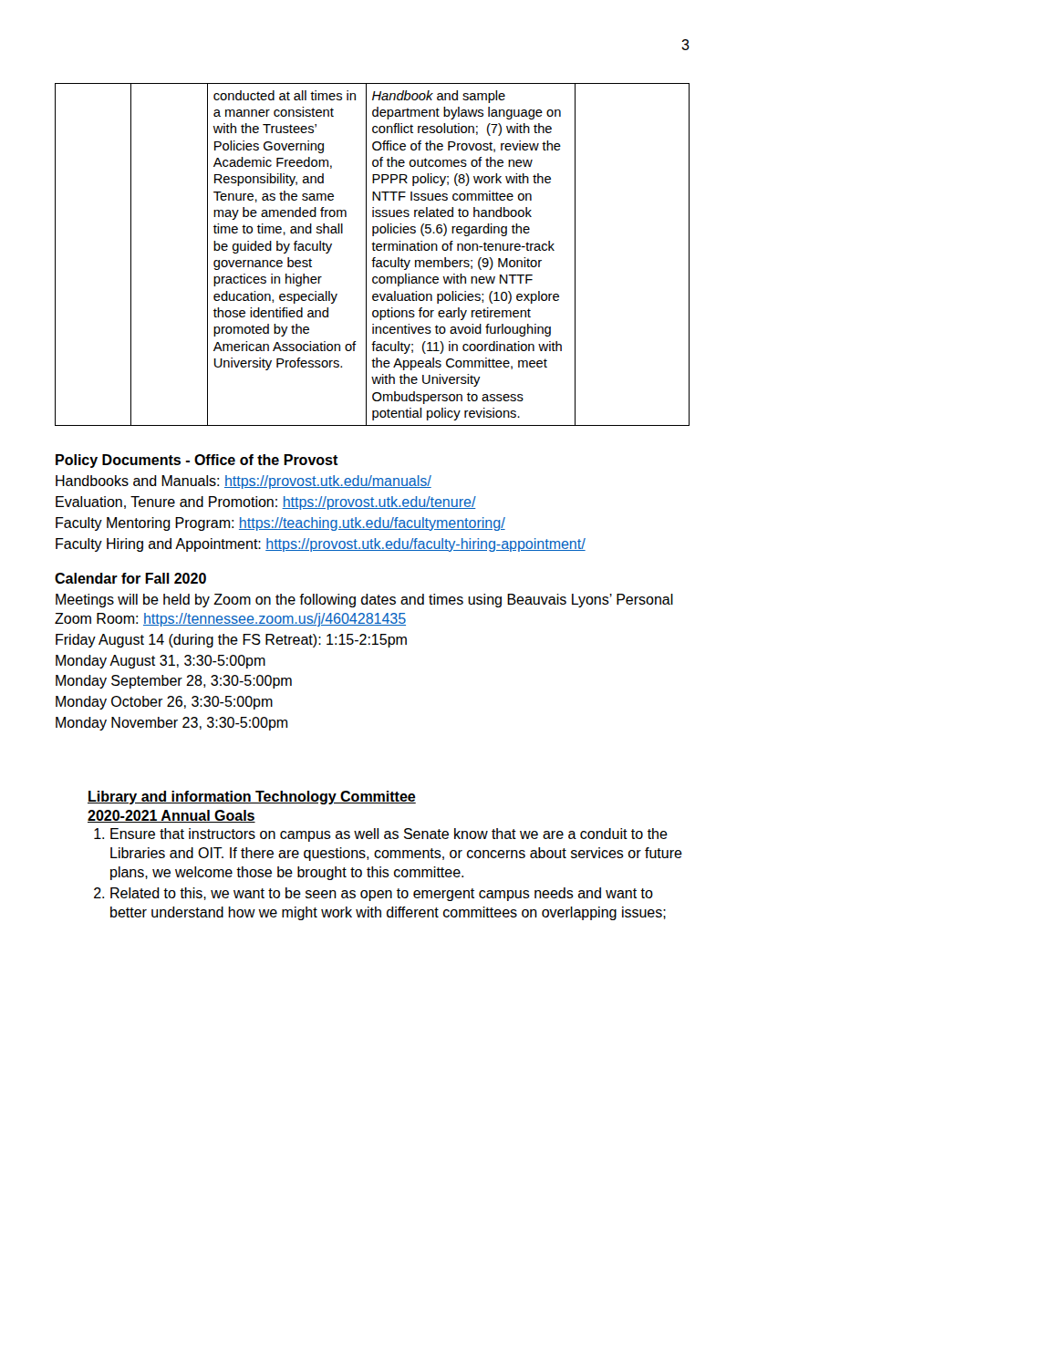3
| | | conducted at all times in a manner consistent with the Trustees’ Policies Governing Academic Freedom, Responsibility, and Tenure, as the same may be amended from time to time, and shall be guided by faculty governance best practices in higher education, especially those identified and promoted by the American Association of University Professors. | Handbook and sample department bylaws language on conflict resolution; (7) with the Office of the Provost, review the of the outcomes of the new PPPR policy; (8) work with the NTTF Issues committee on issues related to handbook policies (5.6) regarding the termination of non-tenure-track faculty members; (9) Monitor compliance with new NTTF evaluation policies; (10) explore options for early retirement incentives to avoid furloughing faculty; (11) in coordination with the Appeals Committee, meet with the University Ombudsperson to assess potential policy revisions. | |
Policy Documents - Office of the Provost
Handbooks and Manuals: https://provost.utk.edu/manuals/
Evaluation, Tenure and Promotion: https://provost.utk.edu/tenure/
Faculty Mentoring Program: https://teaching.utk.edu/facultymentoring/
Faculty Hiring and Appointment: https://provost.utk.edu/faculty-hiring-appointment/
Calendar for Fall 2020
Meetings will be held by Zoom on the following dates and times using Beauvais Lyons’ Personal Zoom Room: https://tennessee.zoom.us/j/4604281435
Friday August 14 (during the FS Retreat): 1:15-2:15pm
Monday August 31, 3:30-5:00pm
Monday September 28, 3:30-5:00pm
Monday October 26, 3:30-5:00pm
Monday November 23, 3:30-5:00pm
Library and information Technology Committee
2020-2021 Annual Goals
Ensure that instructors on campus as well as Senate know that we are a conduit to the Libraries and OIT. If there are questions, comments, or concerns about services or future plans, we welcome those be brought to this committee.
Related to this, we want to be seen as open to emergent campus needs and want to better understand how we might work with different committees on overlapping issues;